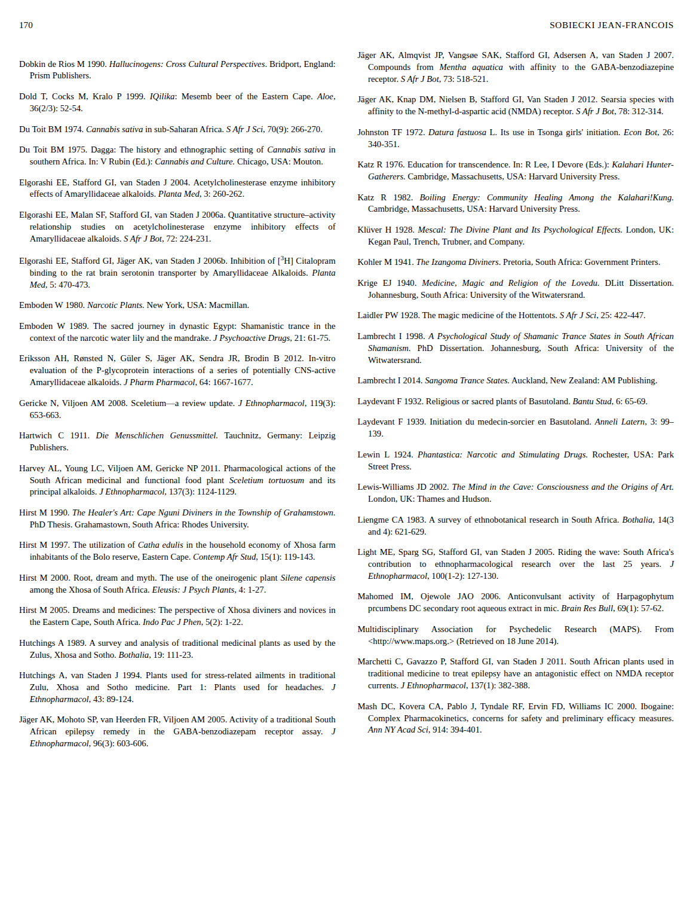170 SOBIECKI JEAN-FRANCOIS
Dobkin de Rios M 1990. Hallucinogens: Cross Cultural Perspectives. Bridport, England: Prism Publishers.
Dold T, Cocks M, Kralo P 1999. IQilika: Mesemb beer of the Eastern Cape. Aloe, 36(2/3): 52-54.
Du Toit BM 1974. Cannabis sativa in sub-Saharan Africa. S Afr J Sci, 70(9): 266-270.
Du Toit BM 1975. Dagga: The history and ethnographic setting of Cannabis sativa in southern Africa. In: V Rubin (Ed.): Cannabis and Culture. Chicago, USA: Mouton.
Elgorashi EE, Stafford GI, van Staden J 2004. Acetylcholinesterase enzyme inhibitory effects of Amaryllidaceae alkaloids. Planta Med, 3: 260-262.
Elgorashi EE, Malan SF, Stafford GI, van Staden J 2006a. Quantitative structure–activity relationship studies on acetylcholinesterase enzyme inhibitory effects of Amaryllidaceae alkaloids. S Afr J Bot, 72: 224-231.
Elgorashi EE, Stafford GI, Jäger AK, van Staden J 2006b. Inhibition of [3H] Citalopram binding to the rat brain serotonin transporter by Amaryllidaceae Alkaloids. Planta Med, 5: 470-473.
Emboden W 1980. Narcotic Plants. New York, USA: Macmillan.
Emboden W 1989. The sacred journey in dynastic Egypt: Shamanistic trance in the context of the narcotic water lily and the mandrake. J Psychoactive Drugs, 21: 61-75.
Eriksson AH, Rønsted N, Güler S, Jäger AK, Sendra JR, Brodin B 2012. In-vitro evaluation of the P-glycoprotein interactions of a series of potentially CNS-active Amaryllidaceae alkaloids. J Pharm Pharmacol, 64: 1667-1677.
Gericke N, Viljoen AM 2008. Sceletium—a review update. J Ethnopharmacol, 119(3): 653-663.
Hartwich C 1911. Die Menschlichen Genussmittel. Tauchnitz, Germany: Leipzig Publishers.
Harvey AL, Young LC, Viljoen AM, Gericke NP 2011. Pharmacological actions of the South African medicinal and functional food plant Sceletium tortuosum and its principal alkaloids. J Ethnopharmacol, 137(3): 1124-1129.
Hirst M 1990. The Healer's Art: Cape Nguni Diviners in the Township of Grahamstown. PhD Thesis. Grahamastown, South Africa: Rhodes University.
Hirst M 1997. The utilization of Catha edulis in the household economy of Xhosa farm inhabitants of the Bolo reserve, Eastern Cape. Contemp Afr Stud, 15(1): 119-143.
Hirst M 2000. Root, dream and myth. The use of the oneirogenic plant Silene capensis among the Xhosa of South Africa. Eleusis: J Psych Plants, 4: 1-27.
Hirst M 2005. Dreams and medicines: The perspective of Xhosa diviners and novices in the Eastern Cape, South Africa. Indo Pac J Phen, 5(2): 1-22.
Hutchings A 1989. A survey and analysis of traditional medicinal plants as used by the Zulus, Xhosa and Sotho. Bothalia, 19: 111-23.
Hutchings A, van Staden J 1994. Plants used for stress-related ailments in traditional Zulu, Xhosa and Sotho medicine. Part 1: Plants used for headaches. J Ethnopharmacol, 43: 89-124.
Jäger AK, Mohoto SP, van Heerden FR, Viljoen AM 2005. Activity of a traditional South African epilepsy remedy in the GABA-benzodiazepam receptor assay. J Ethnopharmacol, 96(3): 603-606.
Jäger AK, Almqvist JP, Vangsøe SAK, Stafford GI, Adsersen A, van Staden J 2007. Compounds from Mentha aquatica with affinity to the GABA-benzodiazepine receptor. S Afr J Bot, 73: 518-521.
Jäger AK, Knap DM, Nielsen B, Stafford GI, Van Staden J 2012. Searsia species with affinity to the N-methyl-d-aspartic acid (NMDA) receptor. S Afr J Bot, 78: 312-314.
Johnston TF 1972. Datura fastuosa L. Its use in Tsonga girls' initiation. Econ Bot, 26: 340-351.
Katz R 1976. Education for transcendence. In: R Lee, I Devore (Eds.): Kalahari Hunter-Gatherers. Cambridge, Massachusetts, USA: Harvard University Press.
Katz R 1982. Boiling Energy: Community Healing Among the Kalahari!Kung. Cambridge, Massachusetts, USA: Harvard University Press.
Klüver H 1928. Mescal: The Divine Plant and Its Psychological Effects. London, UK: Kegan Paul, Trench, Trubner, and Company.
Kohler M 1941. The Izangoma Diviners. Pretoria, South Africa: Government Printers.
Krige EJ 1940. Medicine, Magic and Religion of the Lovedu. DLitt Dissertation. Johannesburg, South Africa: University of the Witwatersrand.
Laidler PW 1928. The magic medicine of the Hottentots. S Afr J Sci, 25: 422-447.
Lambrecht I 1998. A Psychological Study of Shamanic Trance States in South African Shamanism. PhD Dissertation. Johannesburg, South Africa: University of the Witwatersrand.
Lambrecht I 2014. Sangoma Trance States. Auckland, New Zealand: AM Publishing.
Laydevant F 1932. Religious or sacred plants of Basutoland. Bantu Stud, 6: 65-69.
Laydevant F 1939. Initiation du medecin-sorcier en Basutoland. Anneli Latern, 3: 99–139.
Lewin L 1924. Phantastica: Narcotic and Stimulating Drugs. Rochester, USA: Park Street Press.
Lewis-Williams JD 2002. The Mind in the Cave: Consciousness and the Origins of Art. London, UK: Thames and Hudson.
Liengme CA 1983. A survey of ethnobotanical research in South Africa. Bothalia, 14(3 and 4): 621-629.
Light ME, Sparg SG, Stafford GI, van Staden J 2005. Riding the wave: South Africa's contribution to ethnopharmacological research over the last 25 years. J Ethnopharmacol, 100(1-2): 127-130.
Mahomed IM, Ojewole JAO 2006. Anticonvulsant activity of Harpagophytum prcumbens DC secondary root aqueous extract in mic. Brain Res Bull, 69(1): 57-62.
Multidisciplinary Association for Psychedelic Research (MAPS). From <http://www.maps.org.> (Retrieved on 18 June 2014).
Marchetti C, Gavazzo P, Stafford GI, van Staden J 2011. South African plants used in traditional medicine to treat epilepsy have an antagonistic effect on NMDA receptor currents. J Ethnopharmacol, 137(1): 382-388.
Mash DC, Kovera CA, Pablo J, Tyndale RF, Ervin FD, Williams IC 2000. Ibogaine: Complex Pharmacokinetics, concerns for safety and preliminary efficacy measures. Ann NY Acad Sci, 914: 394-401.